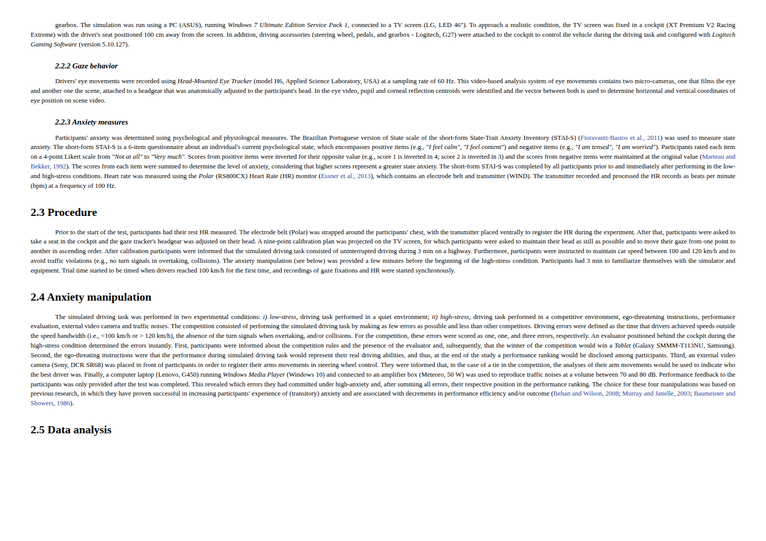gearbox. The simulation was run using a PC (ASUS), running Windows 7 Ultimate Edition Service Pack 1, connected to a TV screen (LG, LED 46"). To approach a realistic condition, the TV screen was fixed in a cockpit (XT Premium V2 Racing Extreme) with the driver's seat positioned 100 cm away from the screen. In addition, driving accessories (steering wheel, pedals, and gearbox - Logitech, G27) were attached to the cockpit to control the vehicle during the driving task and configured with Logitech Gaming Software (version 5.10.127).
2.2.2 Gaze behavior
Drivers' eye movements were recorded using Head-Mounted Eye Tracker (model H6, Applied Science Laboratory, USA) at a sampling rate of 60 Hz. This video-based analysis system of eye movements contains two micro-cameras, one that films the eye and another one the scene, attached to a headgear that was anatomically adjusted to the participant's head. In the eye video, pupil and corneal reflection centroids were identified and the vector between both is used to determine horizontal and vertical coordinates of eye position on scene video.
2.2.3 Anxiety measures
Participants' anxiety was determined using psychological and physiological measures. The Brazilian Portuguese version of State scale of the short-form State-Trait Anxiety Inventory (STAI-S) (Fioravanti-Bastos et al., 2011) was used to measure state anxiety. The short-form STAI-S is a 6-item questionnaire about an individual's current psychological state, which encompasses positive items (e.g., "I feel calm", "I feel content") and negative items (e.g., "I am tensed", "I am worried"). Participants rated each item on a 4-point Likert scale from "Not at all" to "Very much". Scores from positive items were inverted for their opposite value (e.g., score 1 is inverted in 4; score 2 is inverted in 3) and the scores from negative items were maintained at the original value (Marteau and Bekker, 1992). The scores from each item were summed to determine the level of anxiety, considering that higher scores represent a greater state anxiety. The short-form STAI-S was completed by all participants prior to and immediately after performing in the low- and high-stress conditions. Heart rate was measured using the Polar (RS800CX) Heart Rate (HR) monitor (Essner et al., 2013), which contains an electrode belt and transmitter (WIND). The transmitter recorded and processed the HR records as beats per minute (bpm) at a frequency of 100 Hz.
2.3 Procedure
Prior to the start of the test, participants had their rest HR measured. The electrode belt (Polar) was strapped around the participants' chest, with the transmitter placed ventrally to register the HR during the experiment. After that, participants were asked to take a seat in the cockpit and the gaze tracker's headgear was adjusted on their head. A nine-point calibration plan was projected on the TV screen, for which participants were asked to maintain their head as still as possible and to move their gaze from one point to another in ascending order. After calibration participants were informed that the simulated driving task consisted of uninterrupted driving during 3 min on a highway. Furthermore, participants were instructed to maintain car speed between 100 and 120 km/h and to avoid traffic violations (e.g., no turn signals in overtaking, collisions). The anxiety manipulation (see below) was provided a few minutes before the beginning of the high-stress condition. Participants had 3 min to familiarize themselves with the simulator and equipment. Trial time started to be timed when drivers reached 100 km/h for the first time, and recordings of gaze fixations and HR were started synchronously.
2.4 Anxiety manipulation
The simulated driving task was performed in two experimental conditions: i) low-stress, driving task performed in a quiet environment; ii) high-stress, driving task performed in a competitive environment, ego-threatening instructions, performance evaluation, external video camera and traffic noises. The competition consisted of performing the simulated driving task by making as few errors as possible and less than other competitors. Driving errors were defined as the time that drivers achieved speeds outside the speed bandwidth (i.e., <100 km/h or > 120 km/h), the absence of the turn signals when overtaking, and/or collisions. For the competition, these errors were scored as one, one, and three errors, respectively. An evaluator positioned behind the cockpit during the high-stress condition determined the errors instantly. First, participants were informed about the competition rules and the presence of the evaluator and, subsequently, that the winner of the competition would win a Tablet (Galaxy SMMM-T113NU, Samsung). Second, the ego-threating instructions were that the performance during simulated driving task would represent their real driving abilities, and thus, at the end of the study a performance ranking would be disclosed among participants. Third, an external video camera (Sony, DCR SR68) was placed in front of participants in order to register their arms movements in steering wheel control. They were informed that, in the case of a tie in the competition, the analyses of their arm movements would be used to indicate who the best driver was. Finally, a computer laptop (Lenovo, G450) running Windows Media Player (Windows 10) and connected to an amplifier box (Meteoro, 50 W) was used to reproduce traffic noises at a volume between 70 and 80 dB. Performance feedback to the participants was only provided after the test was completed. This revealed which errors they had committed under high-anxiety and, after summing all errors, their respective position in the performance ranking. The choice for these four manipulations was based on previous research, in which they have proven successful in increasing participants' experience of (transitory) anxiety and are associated with decrements in performance efficiency and/or outcome (Behan and Wilson, 2008; Murray and Janelle, 2003; Baumeister and Showers, 1986).
2.5 Data analysis